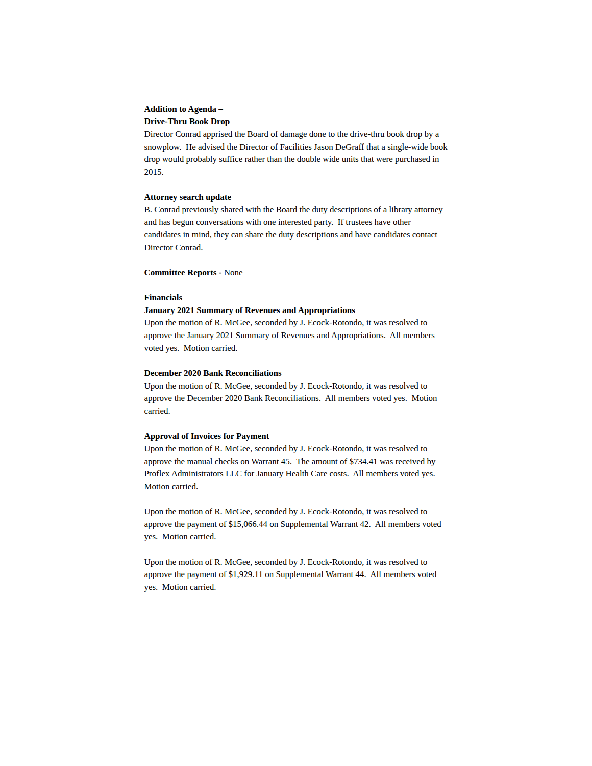Addition to Agenda –
Drive-Thru Book Drop
Director Conrad apprised the Board of damage done to the drive-thru book drop by a snowplow. He advised the Director of Facilities Jason DeGraff that a single-wide book drop would probably suffice rather than the double wide units that were purchased in 2015.
Attorney search update
B. Conrad previously shared with the Board the duty descriptions of a library attorney and has begun conversations with one interested party. If trustees have other candidates in mind, they can share the duty descriptions and have candidates contact Director Conrad.
Committee Reports - None
Financials
January 2021 Summary of Revenues and Appropriations
Upon the motion of R. McGee, seconded by J. Ecock-Rotondo, it was resolved to approve the January 2021 Summary of Revenues and Appropriations. All members voted yes. Motion carried.
December 2020 Bank Reconciliations
Upon the motion of R. McGee, seconded by J. Ecock-Rotondo, it was resolved to approve the December 2020 Bank Reconciliations. All members voted yes. Motion carried.
Approval of Invoices for Payment
Upon the motion of R. McGee, seconded by J. Ecock-Rotondo, it was resolved to approve the manual checks on Warrant 45. The amount of $734.41 was received by Proflex Administrators LLC for January Health Care costs. All members voted yes. Motion carried.
Upon the motion of R. McGee, seconded by J. Ecock-Rotondo, it was resolved to approve the payment of $15,066.44 on Supplemental Warrant 42. All members voted yes. Motion carried.
Upon the motion of R. McGee, seconded by J. Ecock-Rotondo, it was resolved to approve the payment of $1,929.11 on Supplemental Warrant 44. All members voted yes. Motion carried.